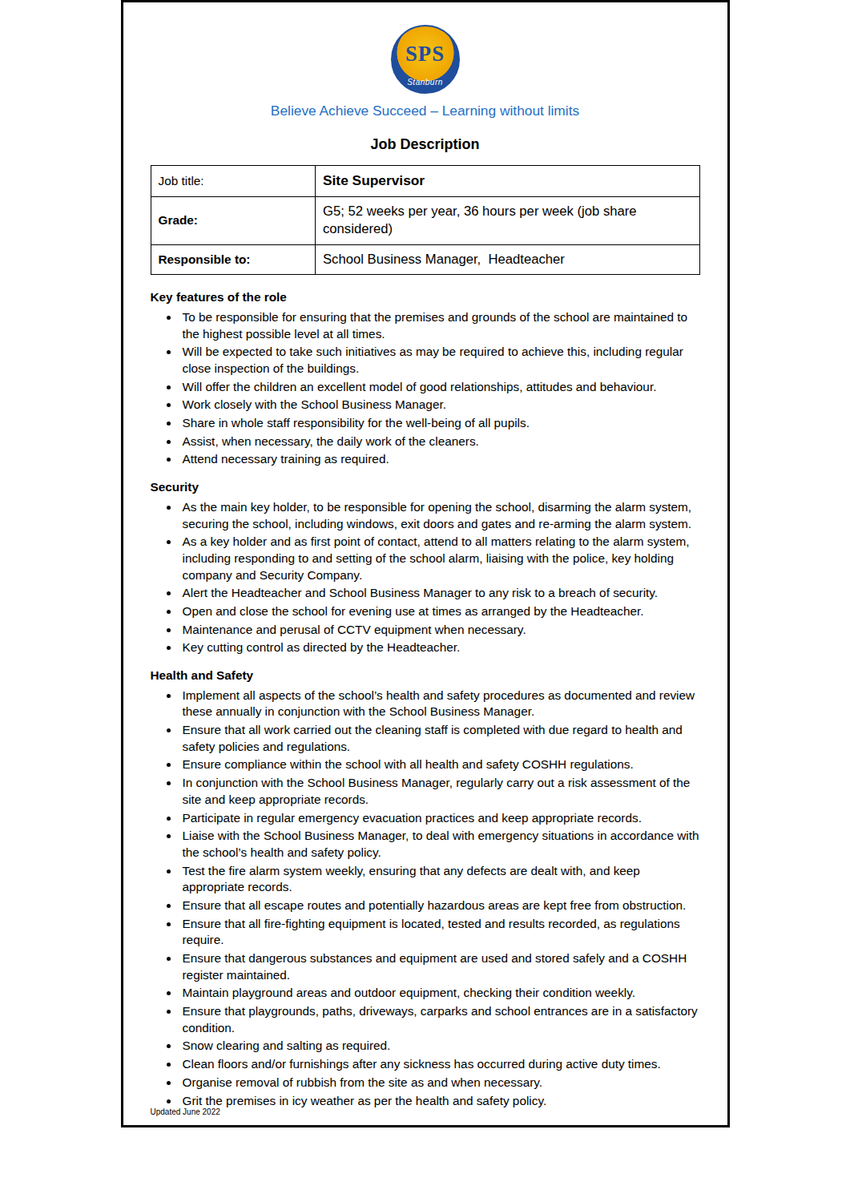SPS
Stanburn
Believe Achieve Succeed – Learning without limits
Job Description
| Job title: | Site Supervisor |
| Grade: | G5; 52 weeks per year, 36 hours per week (job share considered) |
| Responsible to: | School Business Manager, Headteacher |
Key features of the role
To be responsible for ensuring that the premises and grounds of the school are maintained to the highest possible level at all times.
Will be expected to take such initiatives as may be required to achieve this, including regular close inspection of the buildings.
Will offer the children an excellent model of good relationships, attitudes and behaviour.
Work closely with the School Business Manager.
Share in whole staff responsibility for the well-being of all pupils.
Assist, when necessary, the daily work of the cleaners.
Attend necessary training as required.
Security
As the main key holder, to be responsible for opening the school, disarming the alarm system, securing the school, including windows, exit doors and gates and re-arming the alarm system.
As a key holder and as first point of contact, attend to all matters relating to the alarm system, including responding to and setting of the school alarm, liaising with the police, key holding company and Security Company.
Alert the Headteacher and School Business Manager to any risk to a breach of security.
Open and close the school for evening use at times as arranged by the Headteacher.
Maintenance and perusal of CCTV equipment when necessary.
Key cutting control as directed by the Headteacher.
Health and Safety
Implement all aspects of the school’s health and safety procedures as documented and review these annually in conjunction with the School Business Manager.
Ensure that all work carried out the cleaning staff is completed with due regard to health and safety policies and regulations.
Ensure compliance within the school with all health and safety COSHH regulations.
In conjunction with the School Business Manager, regularly carry out a risk assessment of the site and keep appropriate records.
Participate in regular emergency evacuation practices and keep appropriate records.
Liaise with the School Business Manager, to deal with emergency situations in accordance with the school’s health and safety policy.
Test the fire alarm system weekly, ensuring that any defects are dealt with, and keep appropriate records.
Ensure that all escape routes and potentially hazardous areas are kept free from obstruction.
Ensure that all fire-fighting equipment is located, tested and results recorded, as regulations require.
Ensure that dangerous substances and equipment are used and stored safely and a COSHH register maintained.
Maintain playground areas and outdoor equipment, checking their condition weekly.
Ensure that playgrounds, paths, driveways, carparks and school entrances are in a satisfactory condition.
Snow clearing and salting as required.
Clean floors and/or furnishings after any sickness has occurred during active duty times.
Organise removal of rubbish from the site as and when necessary.
Grit the premises in icy weather as per the health and safety policy.
Updated June 2022